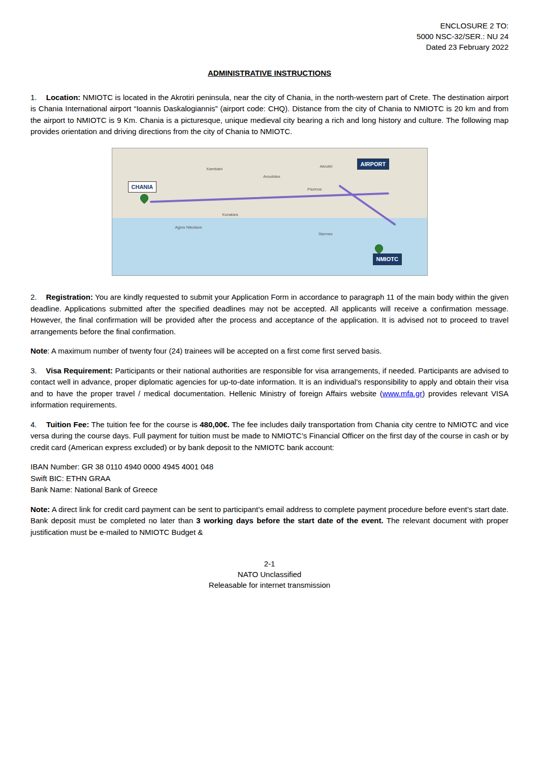ENCLOSURE 2 TO:
5000 NSC-32/SER.: NU 24
Dated 23 February 2022
ADMINISTRATIVE INSTRUCTIONS
1. Location: NMIOTC is located in the Akrotiri peninsula, near the city of Chania, in the north-western part of Crete. The destination airport is Chania International airport “Ioannis Daskalogiannis” (airport code: CHQ). Distance from the city of Chania to NMIOTC is 20 km and from the airport to NMIOTC is 9 Km. Chania is a picturesque, unique medieval city bearing a rich and long history and culture. The following map provides orientation and driving directions from the city of Chania to NMIOTC.
CHANIA
AIRPORT
NMIOTC
Kambani Aroulides Pazinos Korakies Agios Nikolaos Akrotiri Sternes
2. Registration: You are kindly requested to submit your Application Form in accordance to paragraph 11 of the main body within the given deadline. Applications submitted after the specified deadlines may not be accepted. All applicants will receive a confirmation message. However, the final confirmation will be provided after the process and acceptance of the application. It is advised not to proceed to travel arrangements before the final confirmation.
Note: A maximum number of twenty four (24) trainees will be accepted on a first come first served basis.
3. Visa Requirement: Participants or their national authorities are responsible for visa arrangements, if needed. Participants are advised to contact well in advance, proper diplomatic agencies for up-to-date information. It is an individual’s responsibility to apply and obtain their visa and to have the proper travel / medical documentation. Hellenic Ministry of foreign Affairs website (www.mfa.gr) provides relevant VISA information requirements.
4. Tuition Fee: The tuition fee for the course is 480,00€. The fee includes daily transportation from Chania city centre to NMIOTC and vice versa during the course days. Full payment for tuition must be made to NMIOTC’s Financial Officer on the first day of the course in cash or by credit card (American express excluded) or by bank deposit to the NMIOTC bank account:
IBAN Number: GR 38 0110 4940 0000 4945 4001 048
Swift BIC: ETHN GRAA
Bank Name: National Bank of Greece
Note: A direct link for credit card payment can be sent to participant’s email address to complete payment procedure before event’s start date. Bank deposit must be completed no later than 3 working days before the start date of the event. The relevant document with proper justification must be e-mailed to NMIOTC Budget &
2-1
NATO Unclassified
Releasable for internet transmission